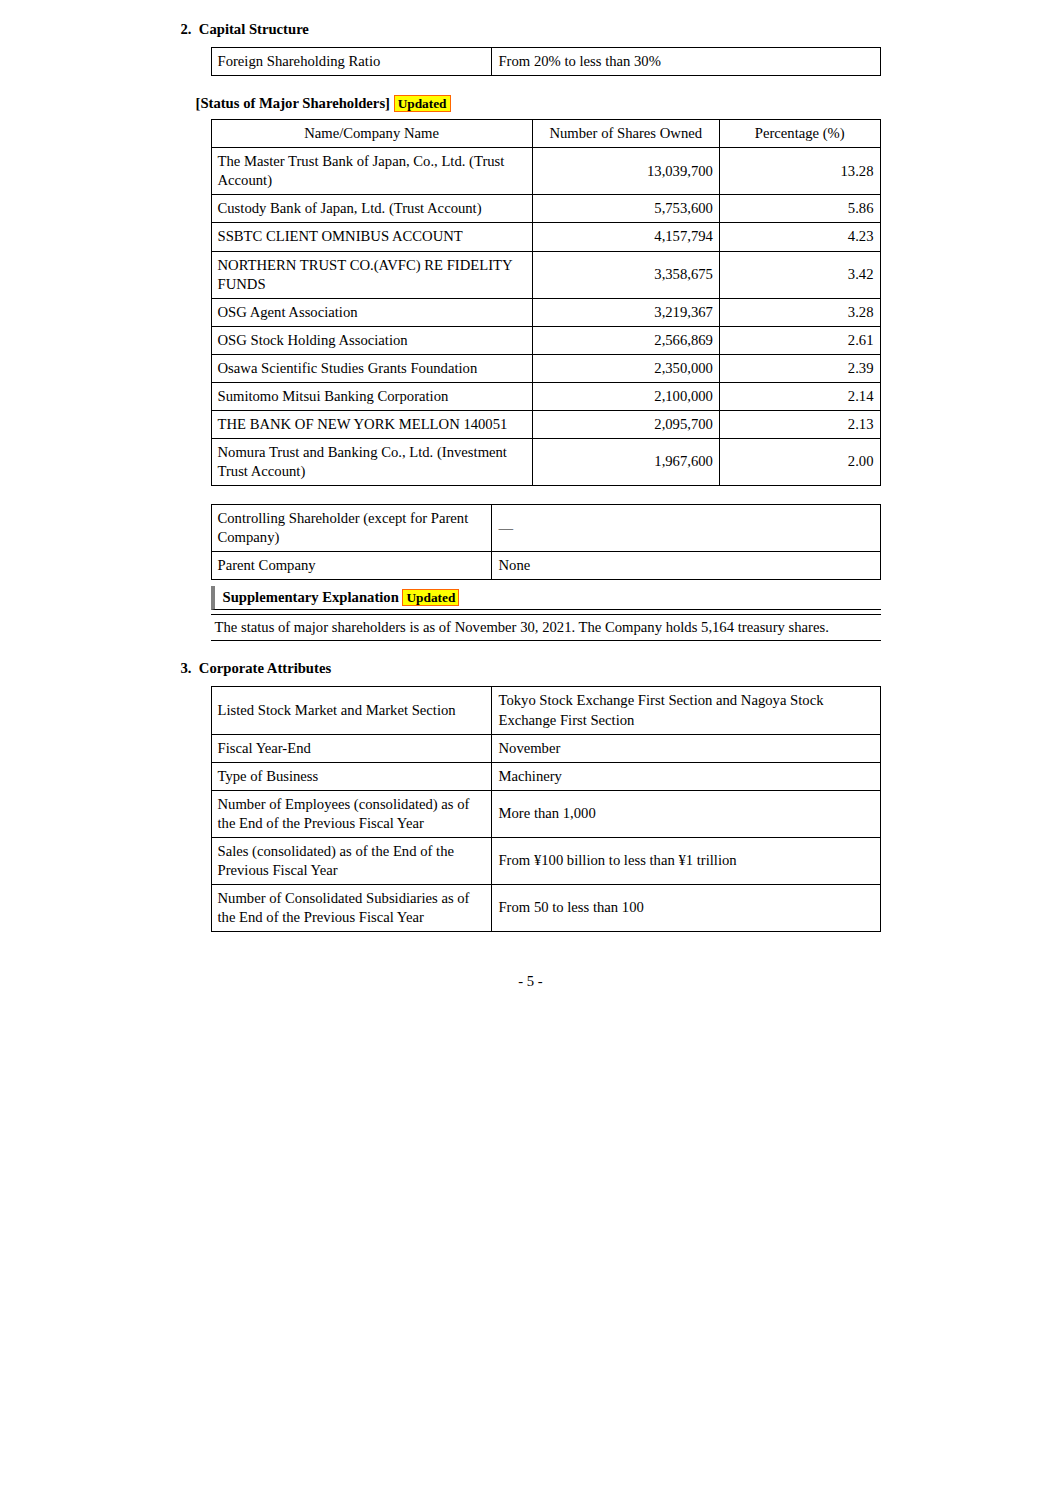2. Capital Structure
| Foreign Shareholding Ratio | From 20% to less than 30% |
[Status of Major Shareholders] Updated
| Name/Company Name | Number of Shares Owned | Percentage (%) |
| --- | --- | --- |
| The Master Trust Bank of Japan, Co., Ltd. (Trust Account) | 13,039,700 | 13.28 |
| Custody Bank of Japan, Ltd. (Trust Account) | 5,753,600 | 5.86 |
| SSBTC CLIENT OMNIBUS ACCOUNT | 4,157,794 | 4.23 |
| NORTHERN TRUST CO.(AVFC) RE FIDELITY FUNDS | 3,358,675 | 3.42 |
| OSG Agent Association | 3,219,367 | 3.28 |
| OSG Stock Holding Association | 2,566,869 | 2.61 |
| Osawa Scientific Studies Grants Foundation | 2,350,000 | 2.39 |
| Sumitomo Mitsui Banking Corporation | 2,100,000 | 2.14 |
| THE BANK OF NEW YORK MELLON 140051 | 2,095,700 | 2.13 |
| Nomura Trust and Banking Co., Ltd. (Investment Trust Account) | 1,967,600 | 2.00 |
| Controlling Shareholder (except for Parent Company) | — |
| Parent Company | None |
Supplementary Explanation Updated
The status of major shareholders is as of November 30, 2021. The Company holds 5,164 treasury shares.
3. Corporate Attributes
| Listed Stock Market and Market Section | Tokyo Stock Exchange First Section and Nagoya Stock Exchange First Section |
| Fiscal Year-End | November |
| Type of Business | Machinery |
| Number of Employees (consolidated) as of the End of the Previous Fiscal Year | More than 1,000 |
| Sales (consolidated) as of the End of the Previous Fiscal Year | From ¥100 billion to less than ¥1 trillion |
| Number of Consolidated Subsidiaries as of the End of the Previous Fiscal Year | From 50 to less than 100 |
- 5 -